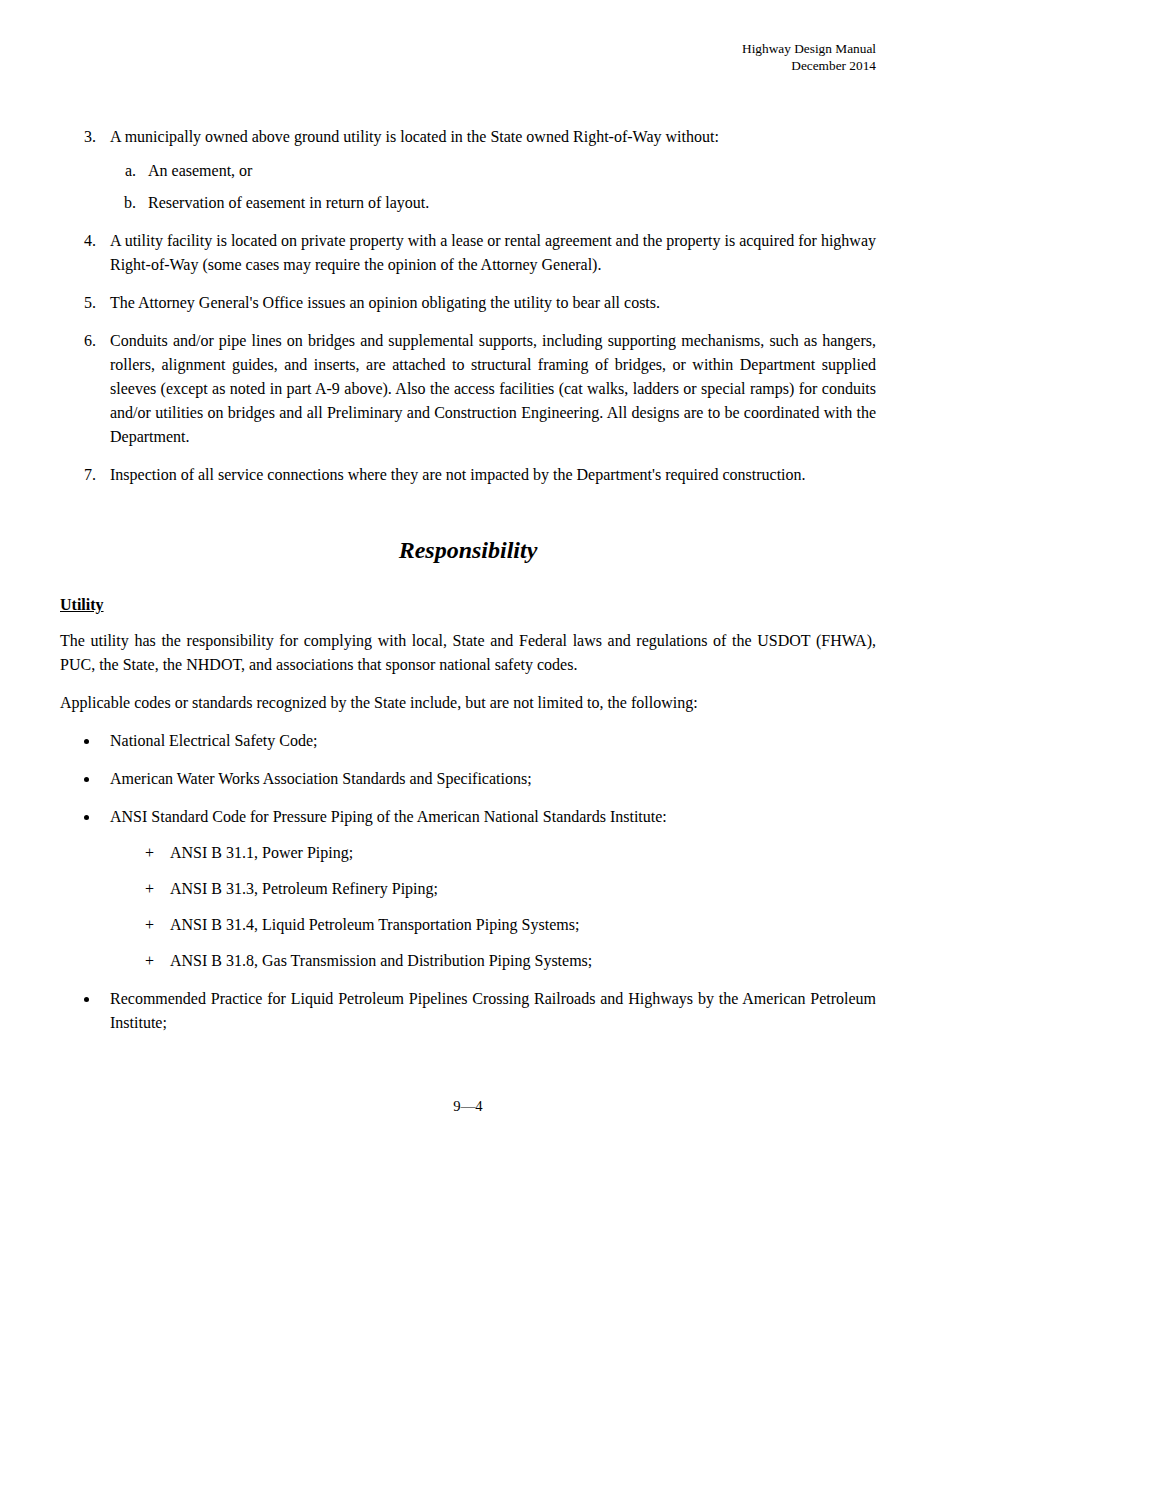Highway Design Manual
December 2014
A municipally owned above ground utility is located in the State owned Right-of-Way without:
An easement, or
Reservation of easement in return of layout.
A utility facility is located on private property with a lease or rental agreement and the property is acquired for highway Right-of-Way (some cases may require the opinion of the Attorney General).
The Attorney General's Office issues an opinion obligating the utility to bear all costs.
Conduits and/or pipe lines on bridges and supplemental supports, including supporting mechanisms, such as hangers, rollers, alignment guides, and inserts, are attached to structural framing of bridges, or within Department supplied sleeves (except as noted in part A-9 above). Also the access facilities (cat walks, ladders or special ramps) for conduits and/or utilities on bridges and all Preliminary and Construction Engineering. All designs are to be coordinated with the Department.
Inspection of all service connections where they are not impacted by the Department's required construction.
Responsibility
Utility
The utility has the responsibility for complying with local, State and Federal laws and regulations of the USDOT (FHWA), PUC, the State, the NHDOT, and associations that sponsor national safety codes.
Applicable codes or standards recognized by the State include, but are not limited to, the following:
National Electrical Safety Code;
American Water Works Association Standards and Specifications;
ANSI Standard Code for Pressure Piping of the American National Standards Institute:
ANSI B 31.1, Power Piping;
ANSI B 31.3, Petroleum Refinery Piping;
ANSI B 31.4, Liquid Petroleum Transportation Piping Systems;
ANSI B 31.8, Gas Transmission and Distribution Piping Systems;
Recommended Practice for Liquid Petroleum Pipelines Crossing Railroads and Highways by the American Petroleum Institute;
9—4